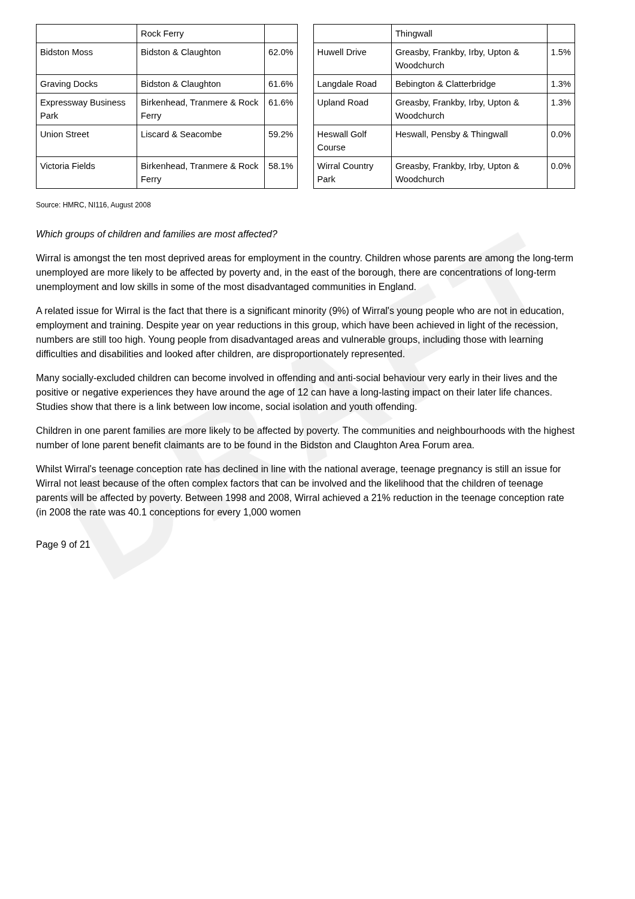DRAFT
| | Rock Ferry | | | | Thingwall | |
| Bidston Moss | Bidston & Claughton | 62.0% | | Huwell Drive | Greasby, Frankby, Irby, Upton & Woodchurch | 1.5% |
| Graving Docks | Bidston & Claughton | 61.6% | | Langdale Road | Bebington & Clatterbridge | 1.3% |
| Expressway Business Park | Birkenhead, Tranmere & Rock Ferry | 61.6% | | Upland Road | Greasby, Frankby, Irby, Upton & Woodchurch | 1.3% |
| Union Street | Liscard & Seacombe | 59.2% | | Heswall Golf Course | Heswall, Pensby & Thingwall | 0.0% |
| Victoria Fields | Birkenhead, Tranmere & Rock Ferry | 58.1% | | Wirral Country Park | Greasby, Frankby, Irby, Upton & Woodchurch | 0.0% |
Source: HMRC, NI116, August 2008
Which groups of children and families are most affected?
Wirral is amongst the ten most deprived areas for employment in the country. Children whose parents are among the long-term unemployed are more likely to be affected by poverty and, in the east of the borough, there are concentrations of long-term unemployment and low skills in some of the most disadvantaged communities in England.
A related issue for Wirral is the fact that there is a significant minority (9%) of Wirral's young people who are not in education, employment and training. Despite year on year reductions in this group, which have been achieved in light of the recession, numbers are still too high. Young people from disadvantaged areas and vulnerable groups, including those with learning difficulties and disabilities and looked after children, are disproportionately represented.
Many socially-excluded children can become involved in offending and anti-social behaviour very early in their lives and the positive or negative experiences they have around the age of 12 can have a long-lasting impact on their later life chances. Studies show that there is a link between low income, social isolation and youth offending.
Children in one parent families are more likely to be affected by poverty. The communities and neighbourhoods with the highest number of lone parent benefit claimants are to be found in the Bidston and Claughton Area Forum area.
Whilst Wirral's teenage conception rate has declined in line with the national average, teenage pregnancy is still an issue for Wirral not least because of the often complex factors that can be involved and the likelihood that the children of teenage parents will be affected by poverty. Between 1998 and 2008, Wirral achieved a 21% reduction in the teenage conception rate (in 2008 the rate was 40.1 conceptions for every 1,000 women
Page 9 of 21